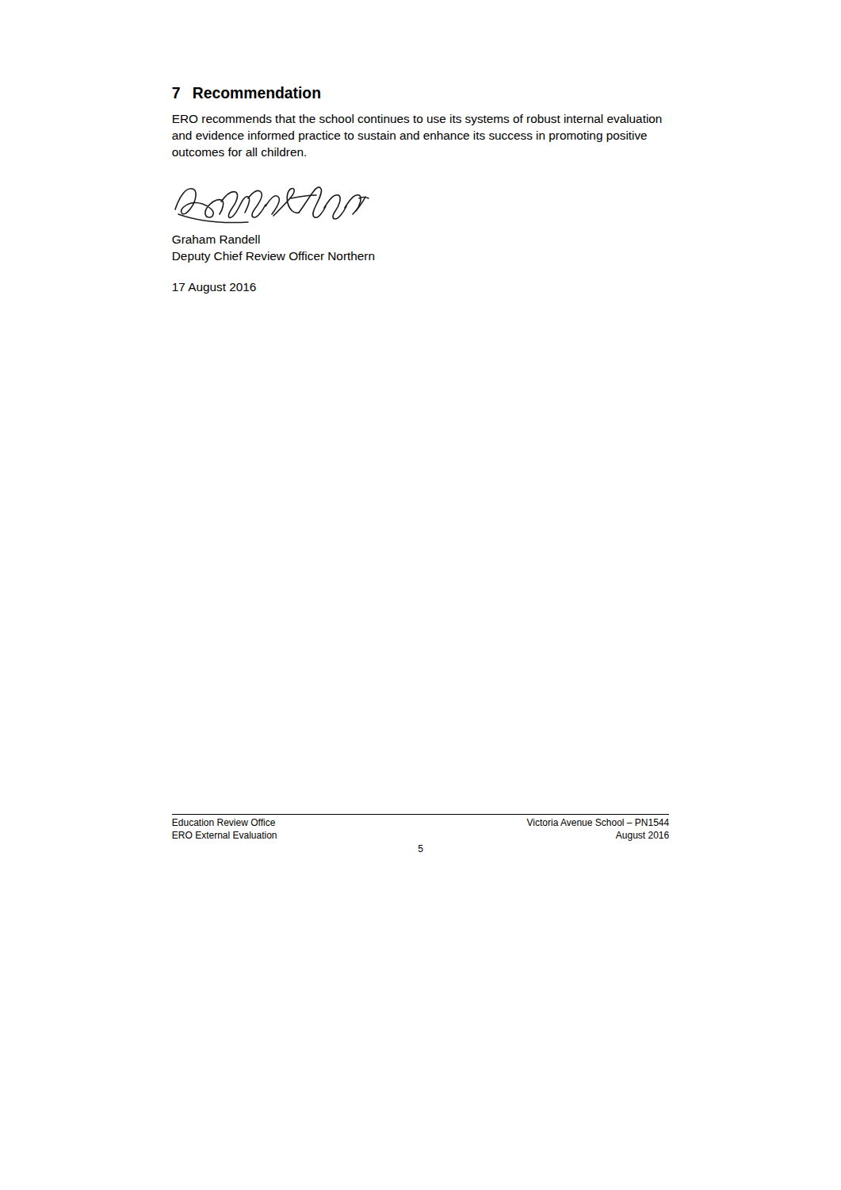7 Recommendation
ERO recommends that the school continues to use its systems of robust internal evaluation and evidence informed practice to sustain and enhance its success in promoting positive outcomes for all children.
Graham Randell
Deputy Chief Review Officer Northern
17 August 2016
Education Review Office
ERO External Evaluation
Victoria Avenue School – PN1544
August 2016
5